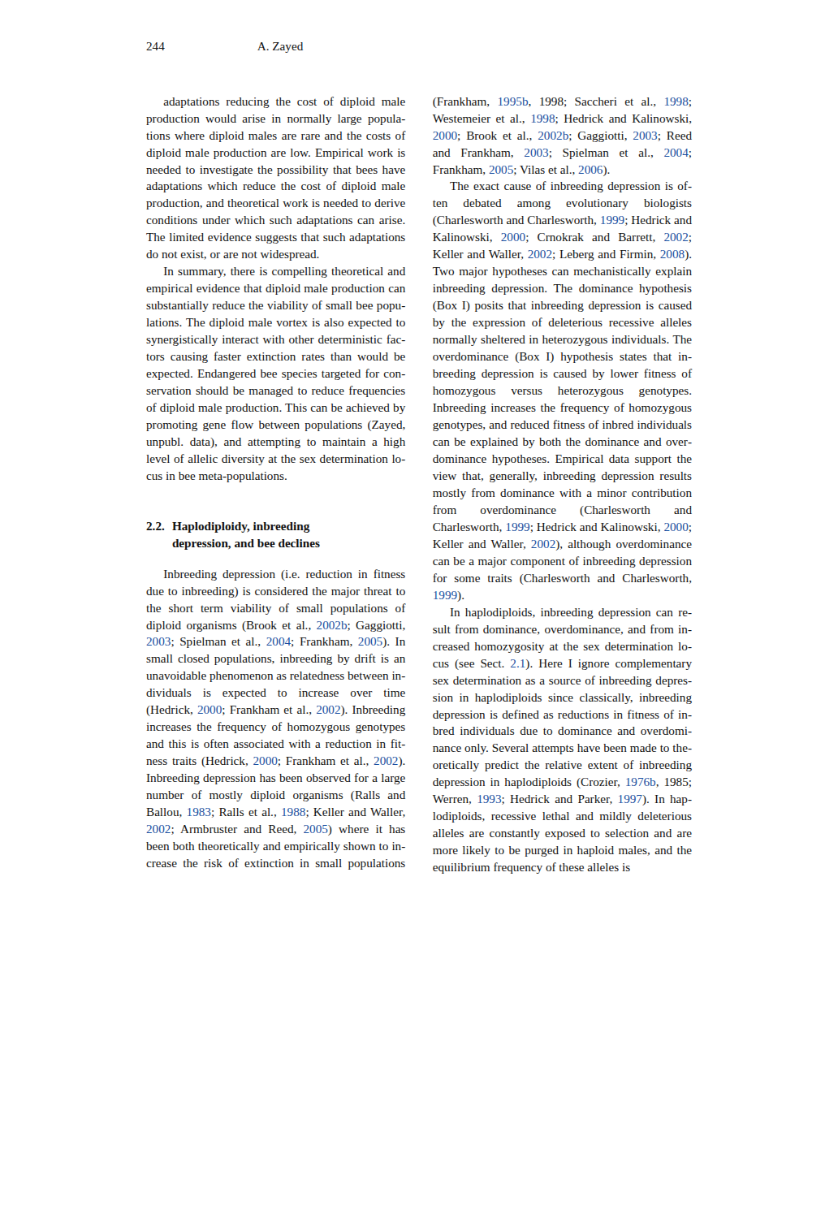244 A. Zayed
adaptations reducing the cost of diploid male production would arise in normally large populations where diploid males are rare and the costs of diploid male production are low. Empirical work is needed to investigate the possibility that bees have adaptations which reduce the cost of diploid male production, and theoretical work is needed to derive conditions under which such adaptations can arise. The limited evidence suggests that such adaptations do not exist, or are not widespread.
In summary, there is compelling theoretical and empirical evidence that diploid male production can substantially reduce the viability of small bee populations. The diploid male vortex is also expected to synergistically interact with other deterministic factors causing faster extinction rates than would be expected. Endangered bee species targeted for conservation should be managed to reduce frequencies of diploid male production. This can be achieved by promoting gene flow between populations (Zayed, unpubl. data), and attempting to maintain a high level of allelic diversity at the sex determination locus in bee meta-populations.
2.2. Haplodiploidy, inbreedingdepression, and bee declines
Inbreeding depression (i.e. reduction in fitness due to inbreeding) is considered the major threat to the short term viability of small populations of diploid organisms (Brook et al., 2002b; Gaggiotti, 2003; Spielman et al., 2004; Frankham, 2005). In small closed populations, inbreeding by drift is an unavoidable phenomenon as relatedness between individuals is expected to increase over time (Hedrick, 2000; Frankham et al., 2002). Inbreeding increases the frequency of homozygous genotypes and this is often associated with a reduction in fitness traits (Hedrick, 2000; Frankham et al., 2002). Inbreeding depression has been observed for a large number of mostly diploid organisms (Ralls and Ballou, 1983; Ralls et al., 1988; Keller and Waller, 2002; Armbruster and Reed, 2005) where it has been both theoretically and empirically shown to increase the risk of extinction in small populations (Frankham, 1995b, 1998; Saccheri et al., 1998; Westemeier et al., 1998; Hedrick and Kalinowski, 2000; Brook et al., 2002b; Gaggiotti, 2003; Reed and Frankham, 2003; Spielman et al., 2004; Frankham, 2005; Vilas et al., 2006).
The exact cause of inbreeding depression is often debated among evolutionary biologists (Charlesworth and Charlesworth, 1999; Hedrick and Kalinowski, 2000; Crnokrak and Barrett, 2002; Keller and Waller, 2002; Leberg and Firmin, 2008). Two major hypotheses can mechanistically explain inbreeding depression. The dominance hypothesis (Box I) posits that inbreeding depression is caused by the expression of deleterious recessive alleles normally sheltered in heterozygous individuals. The overdominance (Box I) hypothesis states that inbreeding depression is caused by lower fitness of homozygous versus heterozygous genotypes. Inbreeding increases the frequency of homozygous genotypes, and reduced fitness of inbred individuals can be explained by both the dominance and overdominance hypotheses. Empirical data support the view that, generally, inbreeding depression results mostly from dominance with a minor contribution from overdominance (Charlesworth and Charlesworth, 1999; Hedrick and Kalinowski, 2000; Keller and Waller, 2002), although overdominance can be a major component of inbreeding depression for some traits (Charlesworth and Charlesworth, 1999).
In haplodiploids, inbreeding depression can result from dominance, overdominance, and from increased homozygosity at the sex determination locus (see Sect. 2.1). Here I ignore complementary sex determination as a source of inbreeding depression in haplodiploids since classically, inbreeding depression is defined as reductions in fitness of inbred individuals due to dominance and overdominance only. Several attempts have been made to theoretically predict the relative extent of inbreeding depression in haplodiploids (Crozier, 1976b, 1985; Werren, 1993; Hedrick and Parker, 1997). In haplodiploids, recessive lethal and mildly deleterious alleles are constantly exposed to selection and are more likely to be purged in haploid males, and the equilibrium frequency of these alleles is